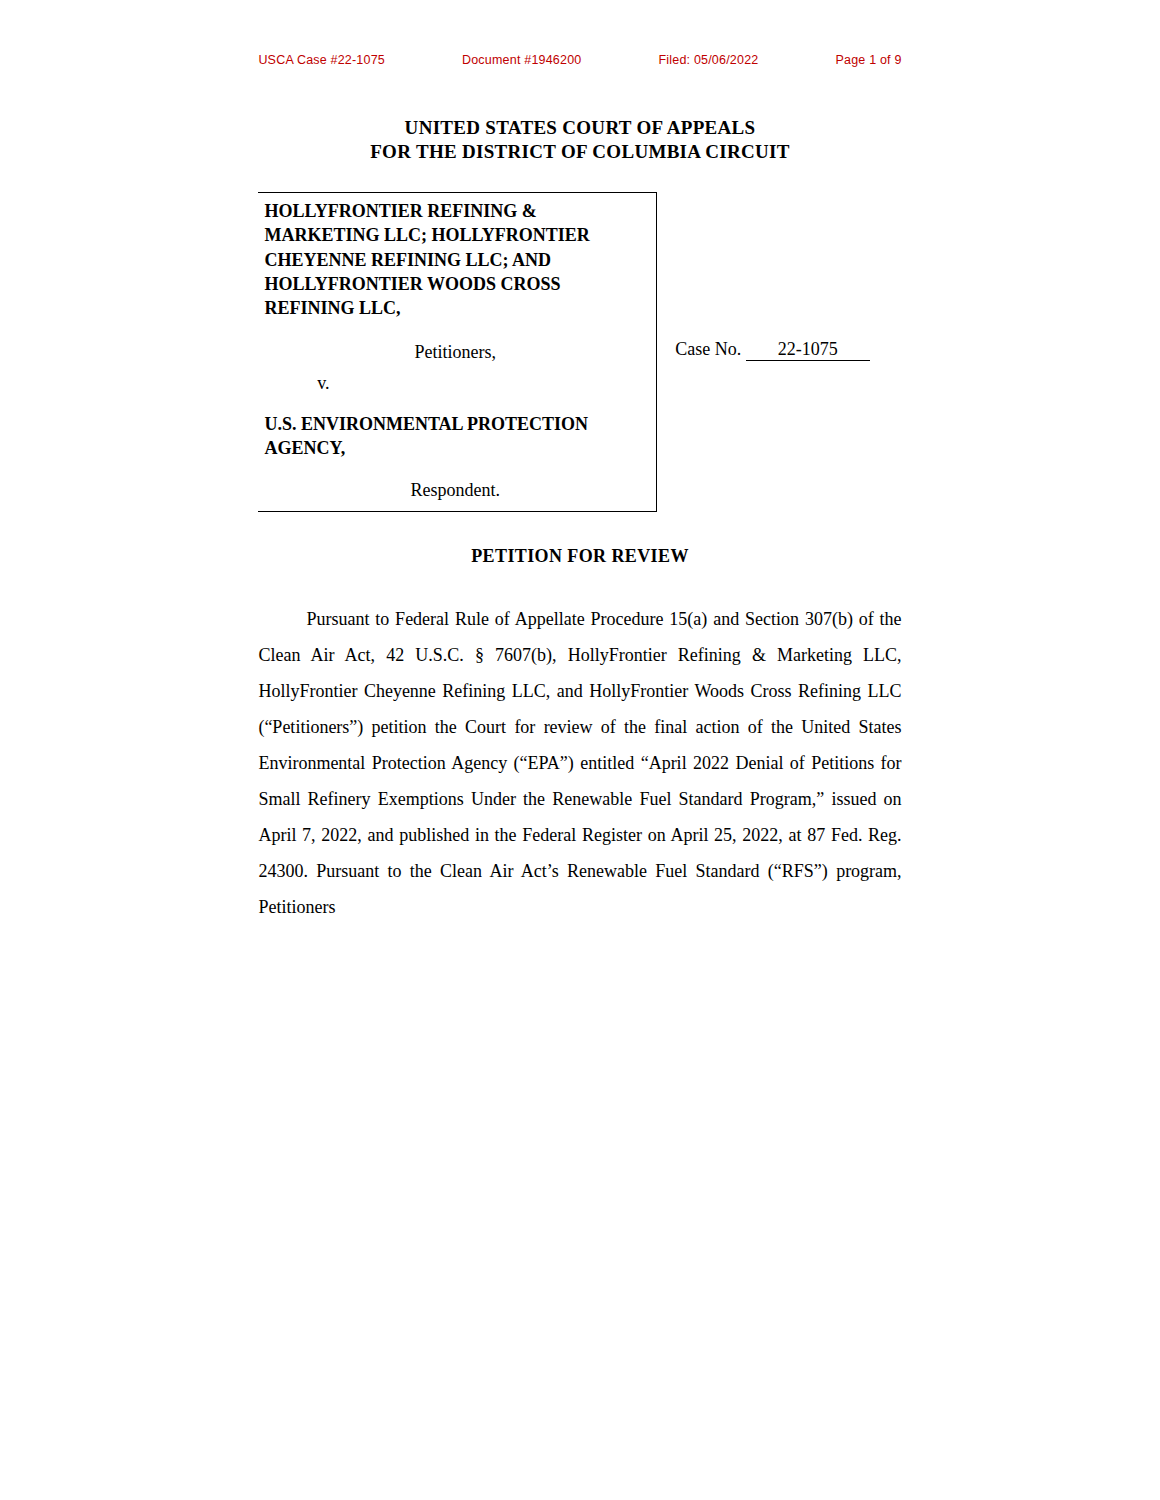USCA Case #22-1075 Document #1946200 Filed: 05/06/2022 Page 1 of 9
UNITED STATES COURT OF APPEALS
FOR THE DISTRICT OF COLUMBIA CIRCUIT
HollyFrontier Refining & Marketing LLC; HollyFrontier Cheyenne Refining LLC; and HollyFrontier Woods Cross Refining LLC,
Petitioners,
v.
U.S. Environmental Protection Agency,
Respondent.
Case No. 22-1075
PETITION FOR REVIEW
Pursuant to Federal Rule of Appellate Procedure 15(a) and Section 307(b) of the Clean Air Act, 42 U.S.C. § 7607(b), HollyFrontier Refining & Marketing LLC, HollyFrontier Cheyenne Refining LLC, and HollyFrontier Woods Cross Refining LLC (“Petitioners”) petition the Court for review of the final action of the United States Environmental Protection Agency (“EPA”) entitled “April 2022 Denial of Petitions for Small Refinery Exemptions Under the Renewable Fuel Standard Program,” issued on April 7, 2022, and published in the Federal Register on April 25, 2022, at 87 Fed. Reg. 24300. Pursuant to the Clean Air Act’s Renewable Fuel Standard (“RFS”) program, Petitioners